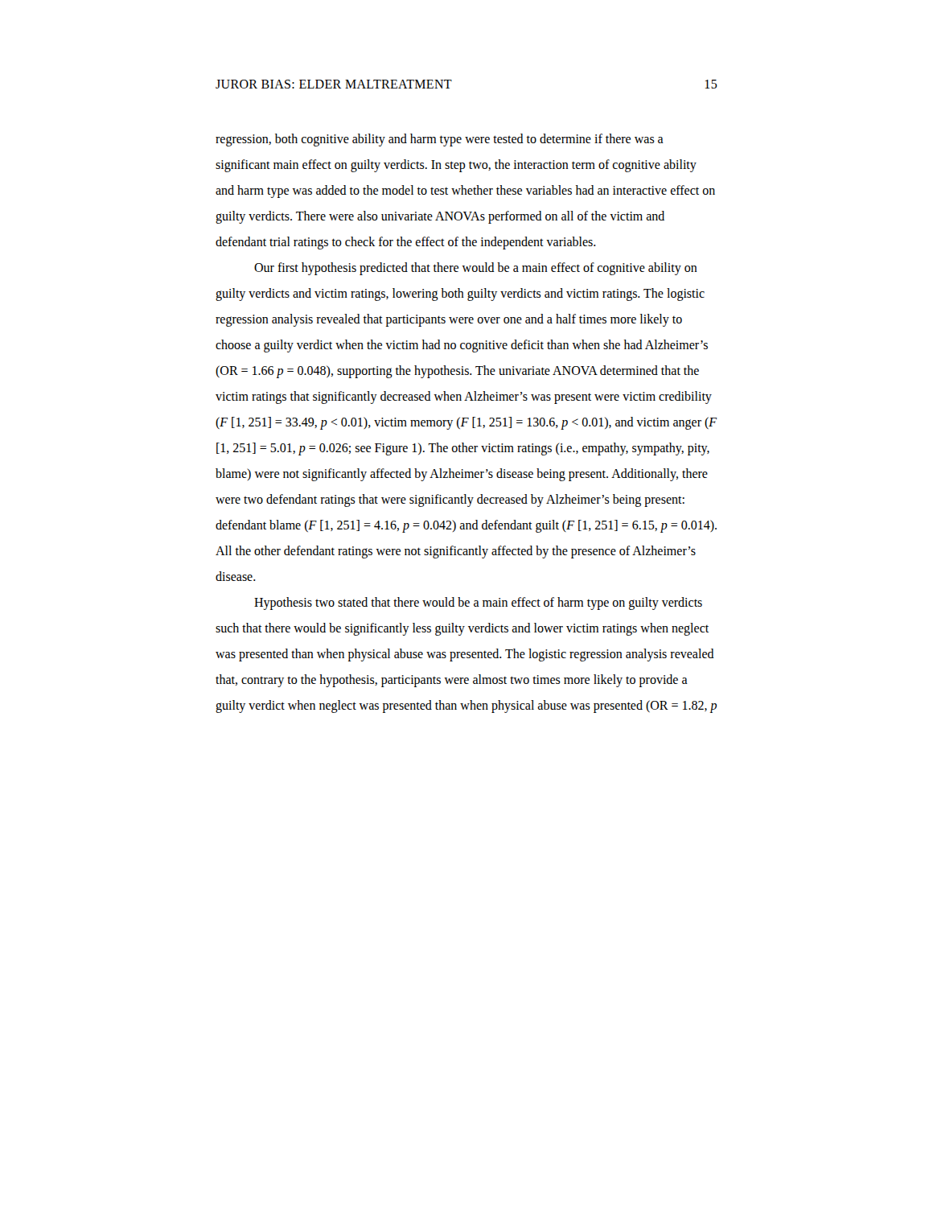Juror Bias: Elder Maltreatment 15
regression, both cognitive ability and harm type were tested to determine if there was a significant main effect on guilty verdicts. In step two, the interaction term of cognitive ability and harm type was added to the model to test whether these variables had an interactive effect on guilty verdicts. There were also univariate ANOVAs performed on all of the victim and defendant trial ratings to check for the effect of the independent variables.
Our first hypothesis predicted that there would be a main effect of cognitive ability on guilty verdicts and victim ratings, lowering both guilty verdicts and victim ratings. The logistic regression analysis revealed that participants were over one and a half times more likely to choose a guilty verdict when the victim had no cognitive deficit than when she had Alzheimer’s (OR = 1.66 p = 0.048), supporting the hypothesis. The univariate ANOVA determined that the victim ratings that significantly decreased when Alzheimer’s was present were victim credibility (F [1, 251] = 33.49, p < 0.01), victim memory (F [1, 251] = 130.6, p < 0.01), and victim anger (F [1, 251] = 5.01, p = 0.026; see Figure 1). The other victim ratings (i.e., empathy, sympathy, pity, blame) were not significantly affected by Alzheimer’s disease being present. Additionally, there were two defendant ratings that were significantly decreased by Alzheimer’s being present: defendant blame (F [1, 251] = 4.16, p = 0.042) and defendant guilt (F [1, 251] = 6.15, p = 0.014). All the other defendant ratings were not significantly affected by the presence of Alzheimer’s disease.
Hypothesis two stated that there would be a main effect of harm type on guilty verdicts such that there would be significantly less guilty verdicts and lower victim ratings when neglect was presented than when physical abuse was presented. The logistic regression analysis revealed that, contrary to the hypothesis, participants were almost two times more likely to provide a guilty verdict when neglect was presented than when physical abuse was presented (OR = 1.82, p